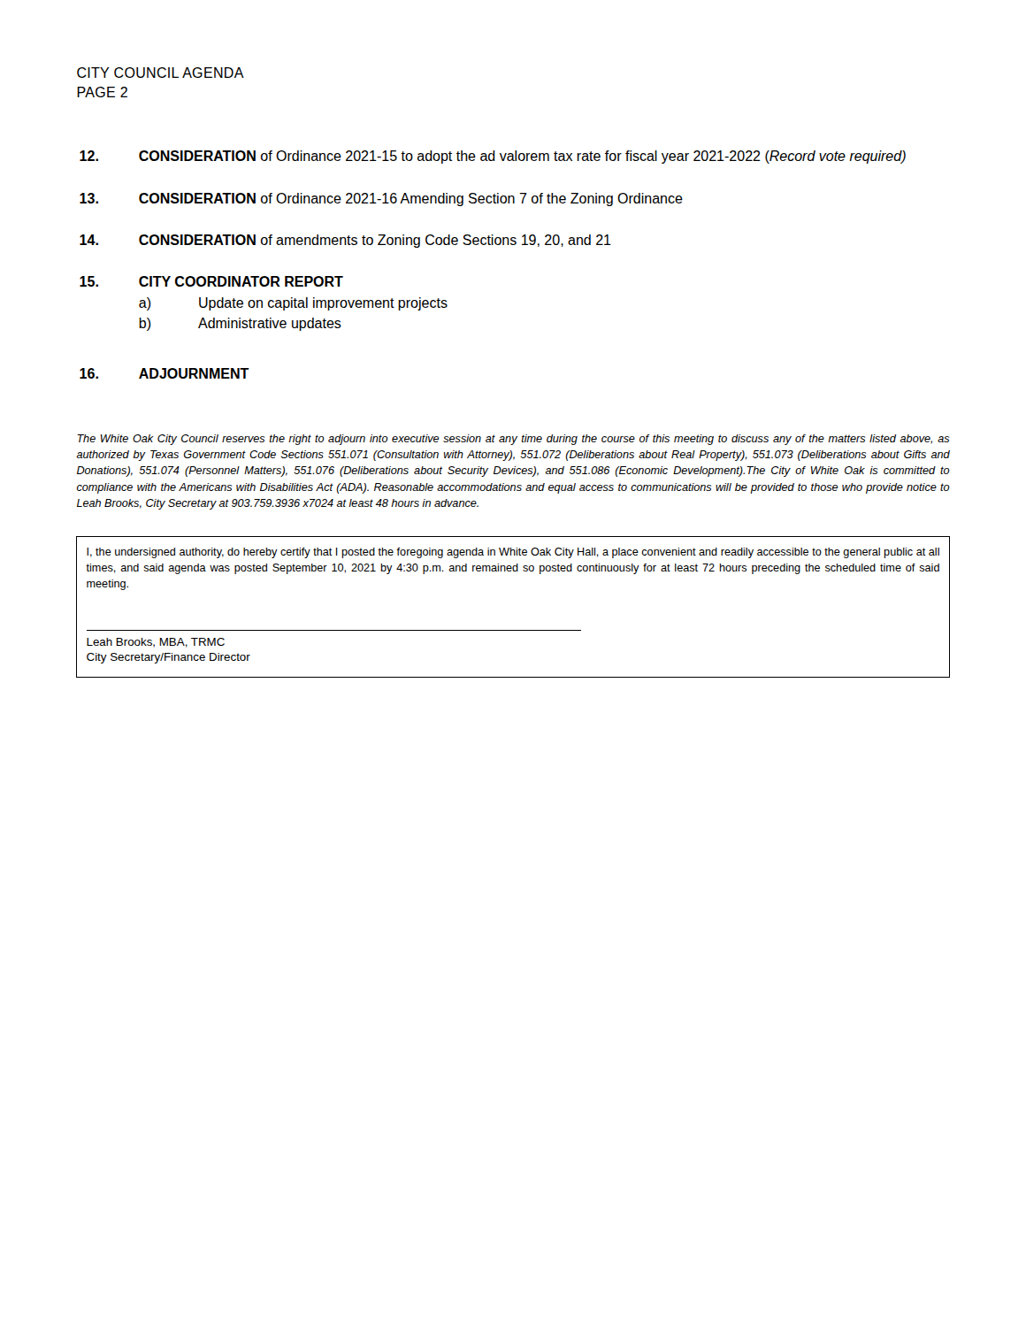CITY COUNCIL AGENDA
PAGE 2
12.
CONSIDERATION of Ordinance 2021-15 to adopt the ad valorem tax rate for fiscal year 2021-2022 (Record vote required)
13.
CONSIDERATION of Ordinance 2021-16 Amending Section 7 of the Zoning Ordinance
14.
CONSIDERATION of amendments to Zoning Code Sections 19, 20, and 21
15.
CITY COORDINATOR REPORT
a) Update on capital improvement projects
b) Administrative updates
16.
ADJOURNMENT
The White Oak City Council reserves the right to adjourn into executive session at any time during the course of this meeting to discuss any of the matters listed above, as authorized by Texas Government Code Sections 551.071 (Consultation with Attorney), 551.072 (Deliberations about Real Property), 551.073 (Deliberations about Gifts and Donations), 551.074 (Personnel Matters), 551.076 (Deliberations about Security Devices), and 551.086 (Economic Development).The City of White Oak is committed to compliance with the Americans with Disabilities Act (ADA). Reasonable accommodations and equal access to communications will be provided to those who provide notice to Leah Brooks, City Secretary at 903.759.3936 x7024 at least 48 hours in advance.
I, the undersigned authority, do hereby certify that I posted the foregoing agenda in White Oak City Hall, a place convenient and readily accessible to the general public at all times, and said agenda was posted September 10, 2021 by 4:30 p.m. and remained so posted continuously for at least 72 hours preceding the scheduled time of said meeting.
Leah Brooks, MBA, TRMC
City Secretary/Finance Director